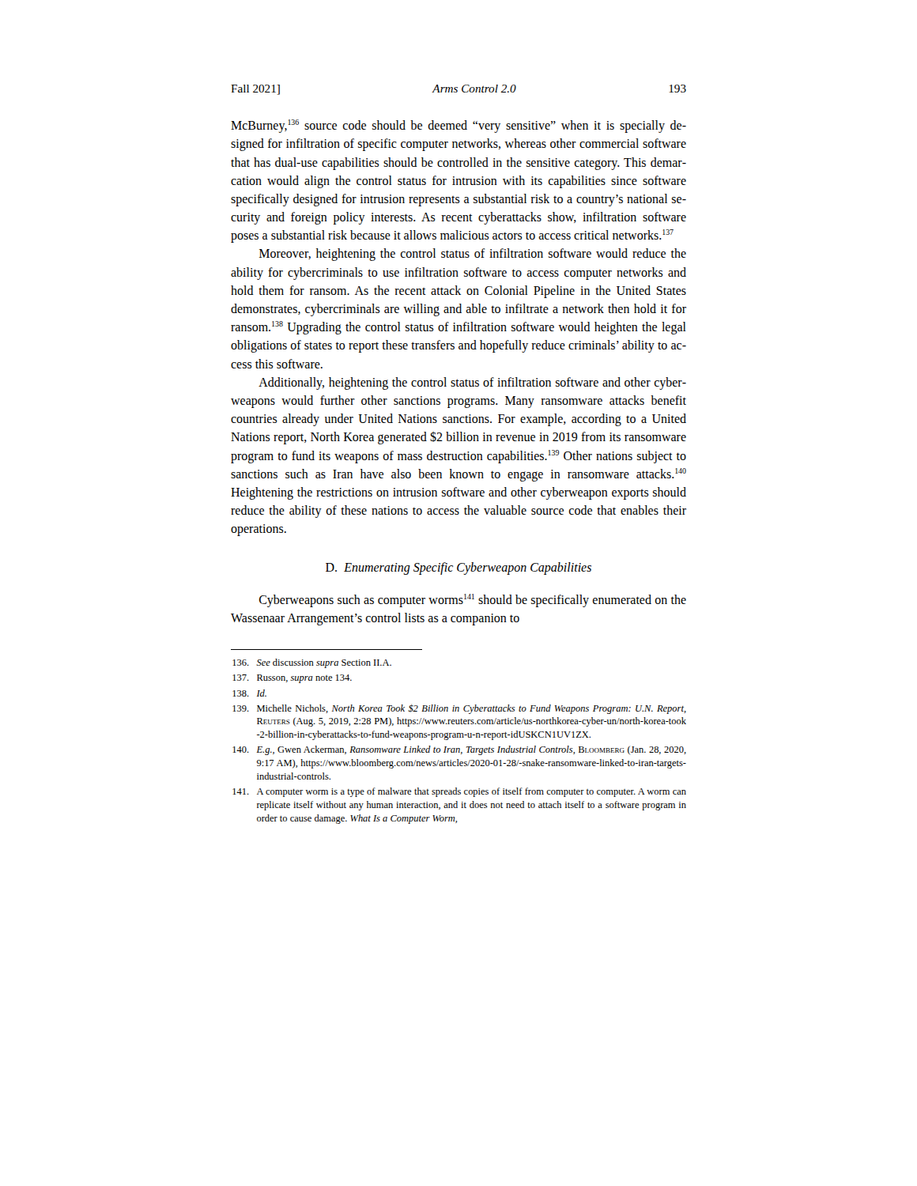Fall 2021]
Arms Control 2.0
193
McBurney,136 source code should be deemed “very sensitive” when it is specially designed for infiltration of specific computer networks, whereas other commercial software that has dual-use capabilities should be controlled in the sensitive category. This demarcation would align the control status for intrusion with its capabilities since software specifically designed for intrusion represents a substantial risk to a country’s national security and foreign policy interests. As recent cyberattacks show, infiltration software poses a substantial risk because it allows malicious actors to access critical networks.137
Moreover, heightening the control status of infiltration software would reduce the ability for cybercriminals to use infiltration software to access computer networks and hold them for ransom. As the recent attack on Colonial Pipeline in the United States demonstrates, cybercriminals are willing and able to infiltrate a network then hold it for ransom.138 Upgrading the control status of infiltration software would heighten the legal obligations of states to report these transfers and hopefully reduce criminals’ ability to access this software.
Additionally, heightening the control status of infiltration software and other cyberweapons would further other sanctions programs. Many ransomware attacks benefit countries already under United Nations sanctions. For example, according to a United Nations report, North Korea generated $2 billion in revenue in 2019 from its ransomware program to fund its weapons of mass destruction capabilities.139 Other nations subject to sanctions such as Iran have also been known to engage in ransomware attacks.140 Heightening the restrictions on intrusion software and other cyberweapon exports should reduce the ability of these nations to access the valuable source code that enables their operations.
D. Enumerating Specific Cyberweapon Capabilities
Cyberweapons such as computer worms141 should be specifically enumerated on the Wassenaar Arrangement’s control lists as a companion to
136.
See discussion supra Section II.A.
137.
Russon, supra note 134.
138.
Id.
139.
Michelle Nichols, North Korea Took $2 Billion in Cyberattacks to Fund Weapons Program: U.N. Report, Reuters (Aug. 5, 2019, 2:28 PM), https://www.reuters.com/article/us-northkorea-cyber-un/north-korea-took-2-billion-in-cyberattacks-to-fund-weapons-program-u-n-report-idUSKCN1UV1ZX.
140.
E.g., Gwen Ackerman, Ransomware Linked to Iran, Targets Industrial Controls, Bloomberg (Jan. 28, 2020, 9:17 AM), https://www.bloomberg.com/news/articles/2020-01-28/-snake-ransomware-linked-to-iran-targets-industrial-controls.
141.
A computer worm is a type of malware that spreads copies of itself from computer to computer. A worm can replicate itself without any human interaction, and it does not need to attach itself to a software program in order to cause damage. What Is a Computer Worm,